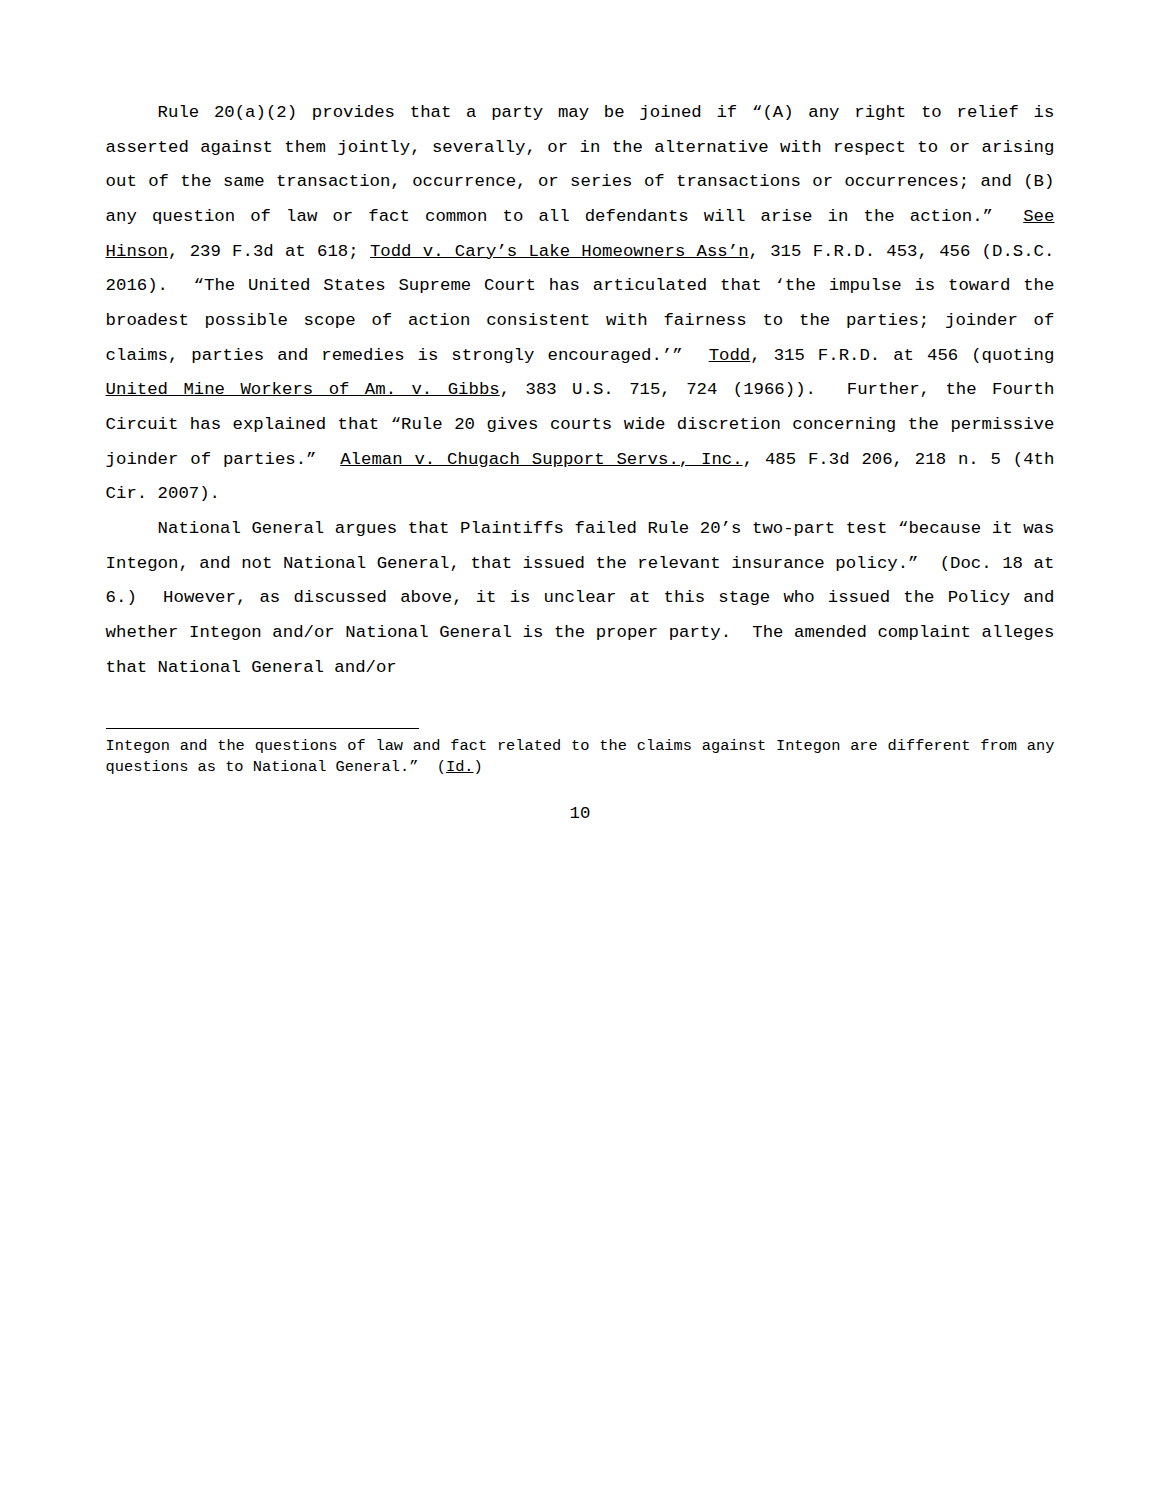Rule 20(a)(2) provides that a party may be joined if “(A) any right to relief is asserted against them jointly, severally, or in the alternative with respect to or arising out of the same transaction, occurrence, or series of transactions or occurrences; and (B) any question of law or fact common to all defendants will arise in the action.” See Hinson, 239 F.3d at 618; Todd v. Cary’s Lake Homeowners Ass’n, 315 F.R.D. 453, 456 (D.S.C. 2016). “The United States Supreme Court has articulated that ‘the impulse is toward the broadest possible scope of action consistent with fairness to the parties; joinder of claims, parties and remedies is strongly encouraged.’” Todd, 315 F.R.D. at 456 (quoting United Mine Workers of Am. v. Gibbs, 383 U.S. 715, 724 (1966)). Further, the Fourth Circuit has explained that “Rule 20 gives courts wide discretion concerning the permissive joinder of parties.” Aleman v. Chugach Support Servs., Inc., 485 F.3d 206, 218 n. 5 (4th Cir. 2007).
National General argues that Plaintiffs failed Rule 20’s two-part test “because it was Integon, and not National General, that issued the relevant insurance policy.” (Doc. 18 at 6.) However, as discussed above, it is unclear at this stage who issued the Policy and whether Integon and/or National General is the proper party. The amended complaint alleges that National General and/or
Integon and the questions of law and fact related to the claims against Integon are different from any questions as to National General.” (Id.)
10